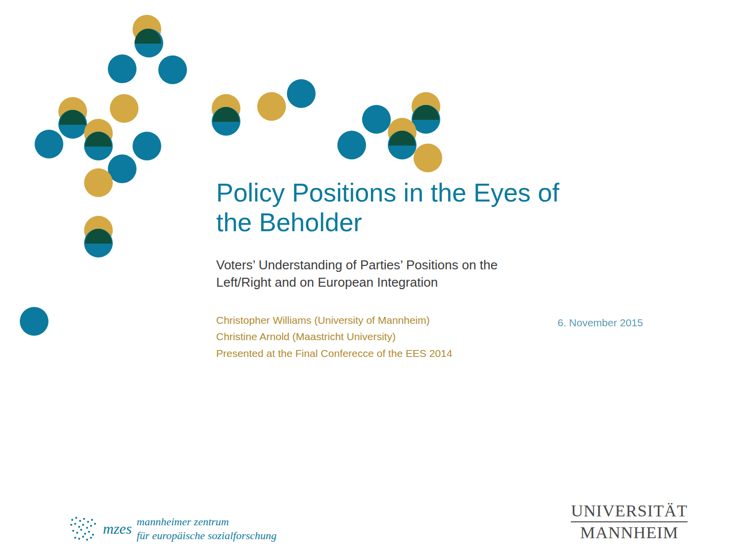Policy Positions in the Eyes of
the Beholder
Voters’ Understanding of Parties’ Positions on the
Left/Right and on European Integration
Christopher Williams (University of Mannheim)6. November 2015
Christine Arnold (Maastricht University)
Presented at the Final Conferecce of the EES 2014
mzes
mannheimer zentrum
für europäische sozialforschung
UNIVERSITÄT
MANNHEIM